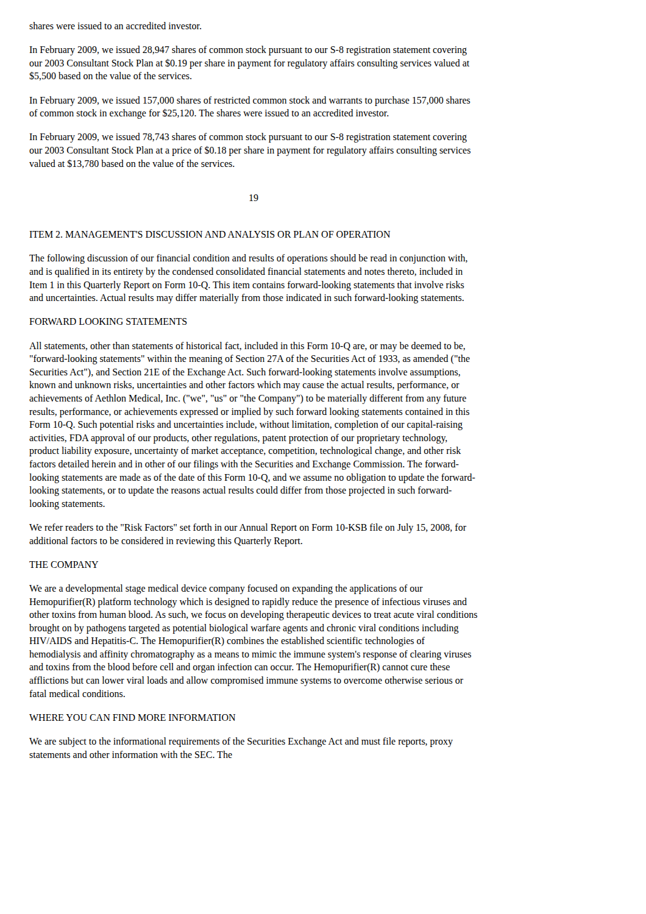shares were issued to an accredited investor.
In February 2009, we issued 28,947 shares of common stock pursuant to our S-8 registration statement covering our 2003 Consultant Stock Plan at $0.19 per share in payment for regulatory affairs consulting services valued at $5,500 based on the value of the services.
In February 2009, we issued 157,000 shares of restricted common stock and warrants to purchase 157,000 shares of common stock in exchange for $25,120. The shares were issued to an accredited investor.
In February 2009, we issued 78,743 shares of common stock pursuant to our S-8 registration statement covering our 2003 Consultant Stock Plan at a price of $0.18 per share in payment for regulatory affairs consulting services valued at $13,780 based on the value of the services.
19
Item 2. Management's Discussion and Analysis or Plan of Operation
The following discussion of our financial condition and results of operations should be read in conjunction with, and is qualified in its entirety by the condensed consolidated financial statements and notes thereto, included in Item 1 in this Quarterly Report on Form 10-Q. This item contains forward-looking statements that involve risks and uncertainties. Actual results may differ materially from those indicated in such forward-looking statements.
Forward Looking Statements
All statements, other than statements of historical fact, included in this Form 10-Q are, or may be deemed to be, "forward-looking statements" within the meaning of Section 27A of the Securities Act of 1933, as amended ("the Securities Act"), and Section 21E of the Exchange Act. Such forward-looking statements involve assumptions, known and unknown risks, uncertainties and other factors which may cause the actual results, performance, or achievements of Aethlon Medical, Inc. ("we", "us" or "the Company") to be materially different from any future results, performance, or achievements expressed or implied by such forward looking statements contained in this Form 10-Q. Such potential risks and uncertainties include, without limitation, completion of our capital-raising activities, FDA approval of our products, other regulations, patent protection of our proprietary technology, product liability exposure, uncertainty of market acceptance, competition, technological change, and other risk factors detailed herein and in other of our filings with the Securities and Exchange Commission. The forward-looking statements are made as of the date of this Form 10-Q, and we assume no obligation to update the forward-looking statements, or to update the reasons actual results could differ from those projected in such forward-looking statements.
We refer readers to the "Risk Factors" set forth in our Annual Report on Form 10-KSB file on July 15, 2008, for additional factors to be considered in reviewing this Quarterly Report.
The Company
We are a developmental stage medical device company focused on expanding the applications of our Hemopurifier(R) platform technology which is designed to rapidly reduce the presence of infectious viruses and other toxins from human blood. As such, we focus on developing therapeutic devices to treat acute viral conditions brought on by pathogens targeted as potential biological warfare agents and chronic viral conditions including HIV/AIDS and Hepatitis-C. The Hemopurifier(R) combines the established scientific technologies of hemodialysis and affinity chromatography as a means to mimic the immune system's response of clearing viruses and toxins from the blood before cell and organ infection can occur. The Hemopurifier(R) cannot cure these afflictions but can lower viral loads and allow compromised immune systems to overcome otherwise serious or fatal medical conditions.
Where You Can Find More Information
We are subject to the informational requirements of the Securities Exchange Act and must file reports, proxy statements and other information with the SEC. The